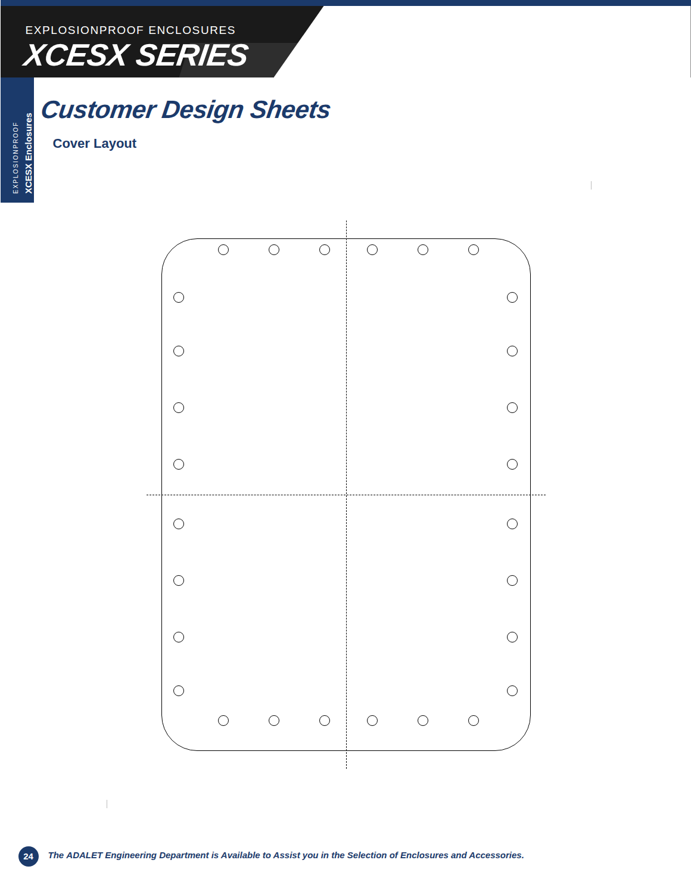EXPLOSIONPROOF ENCLOSURES
XCESX SERIES
EXPLOSIONPROOF XCESX Enclosures
Customer Design Sheets
Cover Layout
24
The ADALET Engineering Department is Available to Assist you in the Selection of Enclosures and Accessories.